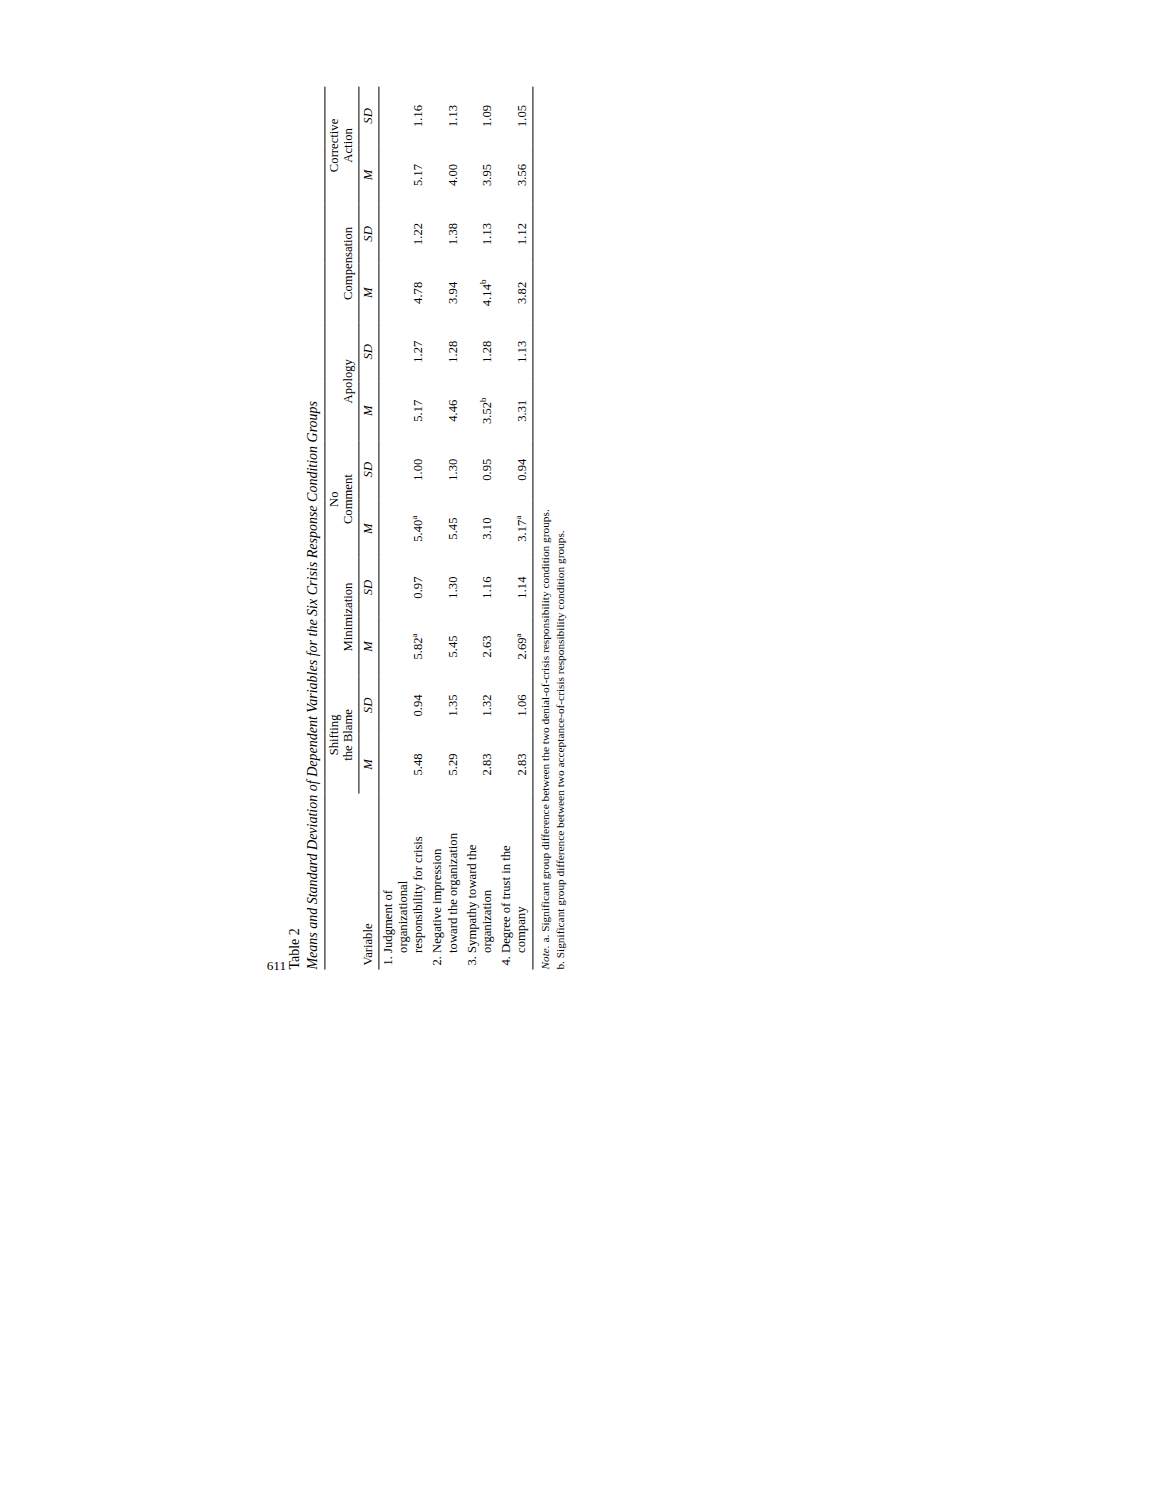Table 2
Means and Standard Deviation of Dependent Variables for the Six Crisis Response Condition Groups
| | Shifting the Blame | Minimization | No Comment | Apology | Compensation | Corrective Action |
| --- | --- | --- | --- | --- | --- | --- |
| Variable | M | SD | M | SD | M | SD | M | SD | M | SD | M | SD |
| 1. Judgment of organizational responsibility for crisis | 5.48 | 0.94 | 5.82 a | 0.97 | 5.40 a | 1.00 | 5.17 | 1.27 | 4.78 | 1.22 | 5.17 | 1.16 |
| 2. Negative impression toward the organization | 5.29 | 1.35 | 5.45 | 1.30 | 5.45 | 1.30 | 4.46 | 1.28 | 3.94 | 1.38 | 4.00 | 1.13 |
| 3. Sympathy toward the organization | 2.83 | 1.32 | 2.63 | 1.16 | 3.10 | 0.95 | 3.52 b | 1.28 | 4.14 b | 1.13 | 3.95 | 1.09 |
| 4. Degree of trust in the company | 2.83 | 1.06 | 2.69 a | 1.14 | 3.17 a | 0.94 | 3.31 | 1.13 | 3.82 | 1.12 | 3.56 | 1.05 |
Note. a. Significant group difference between the two denial-of-crisis responsibility condition groups.
b. Significant group difference between two acceptance-of-crisis responsibility condition groups.
611